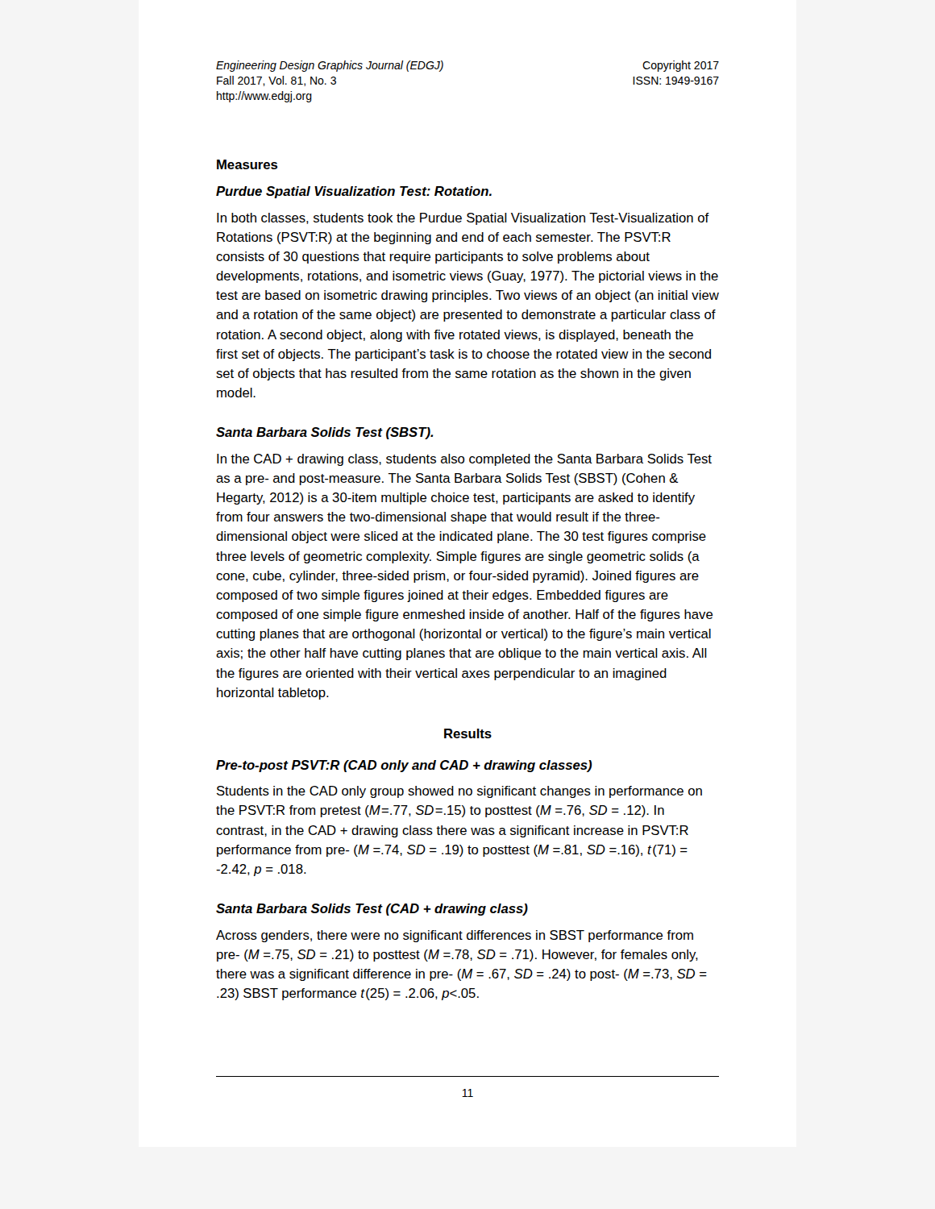Engineering Design Graphics Journal (EDGJ)
Fall 2017, Vol. 81, No. 3
http://www.edgj.org
Copyright 2017
ISSN: 1949-9167
Measures
Purdue Spatial Visualization Test: Rotation.
In both classes, students took the Purdue Spatial Visualization Test-Visualization of Rotations (PSVT:R) at the beginning and end of each semester. The PSVT:R consists of 30 questions that require participants to solve problems about developments, rotations, and isometric views (Guay, 1977). The pictorial views in the test are based on isometric drawing principles. Two views of an object (an initial view and a rotation of the same object) are presented to demonstrate a particular class of rotation. A second object, along with five rotated views, is displayed, beneath the first set of objects. The participant’s task is to choose the rotated view in the second set of objects that has resulted from the same rotation as the shown in the given model.
Santa Barbara Solids Test (SBST).
In the CAD + drawing class, students also completed the Santa Barbara Solids Test as a pre- and post-measure. The Santa Barbara Solids Test (SBST) (Cohen & Hegarty, 2012) is a 30-item multiple choice test, participants are asked to identify from four answers the two-dimensional shape that would result if the three-dimensional object were sliced at the indicated plane. The 30 test figures comprise three levels of geometric complexity. Simple figures are single geometric solids (a cone, cube, cylinder, three-sided prism, or four-sided pyramid). Joined figures are composed of two simple figures joined at their edges. Embedded figures are composed of one simple figure enmeshed inside of another. Half of the figures have cutting planes that are orthogonal (horizontal or vertical) to the figure’s main vertical axis; the other half have cutting planes that are oblique to the main vertical axis. All the figures are oriented with their vertical axes perpendicular to an imagined horizontal tabletop.
Results
Pre-to-post PSVT:R (CAD only and CAD + drawing classes)
Students in the CAD only group showed no significant changes in performance on the PSVT:R from pretest (M =.77, SD =.15) to posttest (M =.76, SD = .12). In contrast, in the CAD + drawing class there was a significant increase in PSVT:R performance from pre- (M =.74, SD = .19) to posttest (M =.81, SD =.16), t (71) = -2.42, p = .018.
Santa Barbara Solids Test (CAD + drawing class)
Across genders, there were no significant differences in SBST performance from pre- (M =.75, SD = .21) to posttest (M =.78, SD = .71). However, for females only, there was a significant difference in pre- (M = .67, SD = .24) to post- (M =.73, SD = .23) SBST performance t (25) = .2.06, p<.05.
11